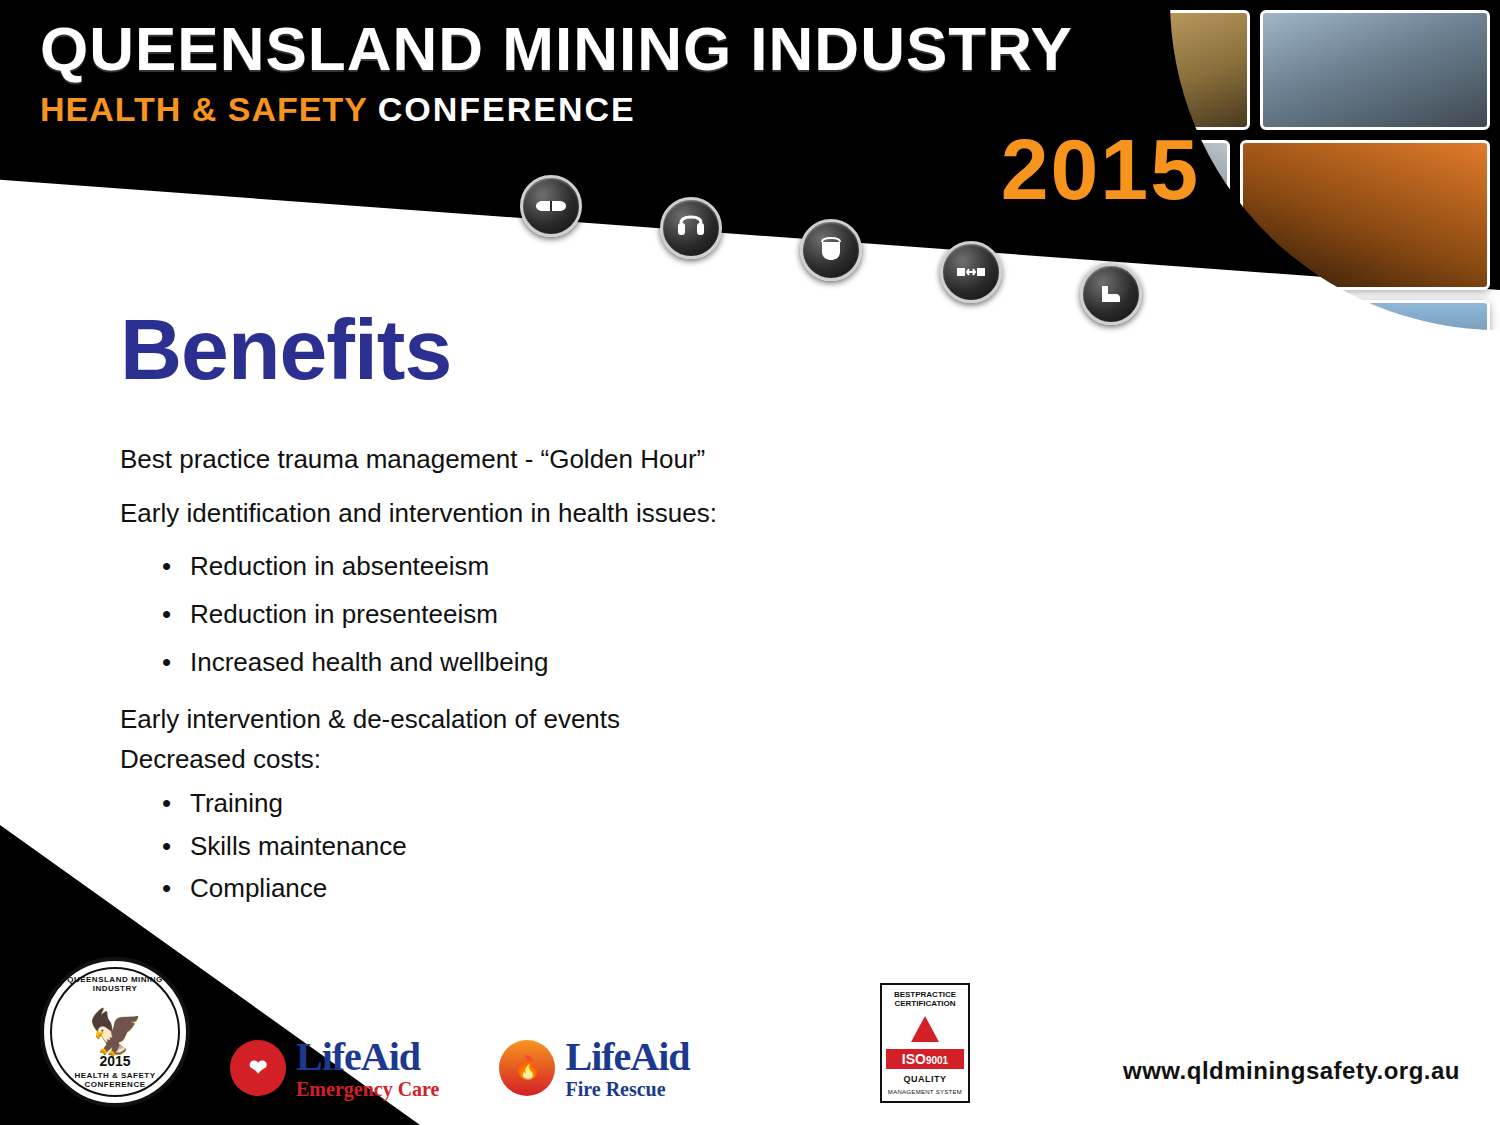Queensland Mining Industry
Health & Safety Conference
2015
Benefits
Best practice trauma management - “Golden Hour”
Early identification and intervention in health issues:
Reduction in absenteeism
Reduction in presenteeism
Increased health and wellbeing
Early intervention & de-escalation of events
Decreased costs:
Training
Skills maintenance
Compliance
Queensland Mining Industry
🦅
2015
Health & Safety Conference
❤
LifeAid
Emergency Care
🔥
LifeAid
Fire Rescue
BESTPRACTICE
CERTIFICATION
ISO9001
QUALITY
MANAGEMENT SYSTEM
www.qldminingsafety.org.au